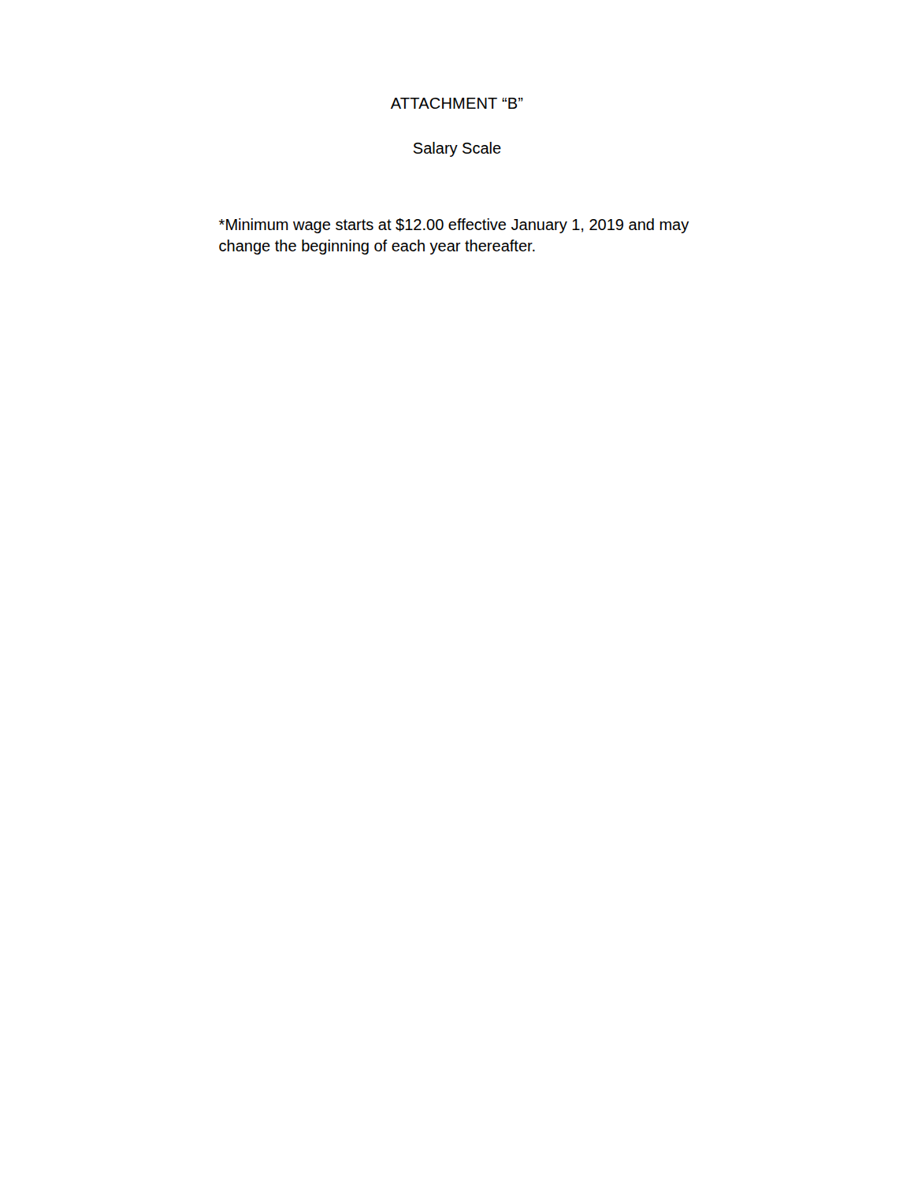ATTACHMENT “B”
Salary Scale
*Minimum wage starts at $12.00 effective January 1, 2019 and may change the beginning of each year thereafter.